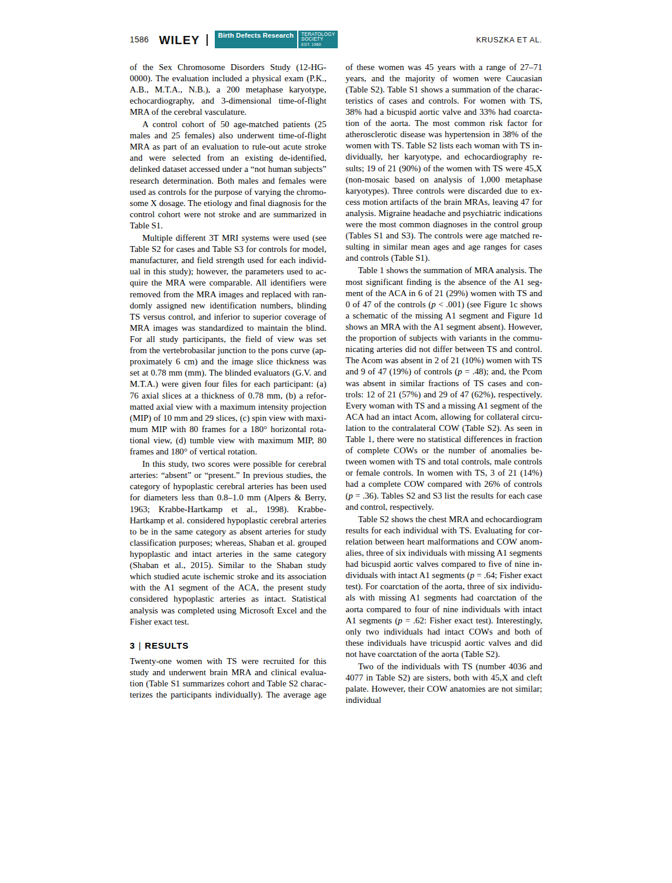1586
WILEY
Birth Defects Research
TERATOLOGY SOCIETY EST. 1960
Kruszka et al.
of the Sex Chromosome Disorders Study (12-HG-0000). The evaluation included a physical exam (P.K., A.B., M.T.A., N.B.), a 200 metaphase karyotype, echocardiography, and 3-dimensional time-of-flight MRA of the cerebral vasculature.
A control cohort of 50 age-matched patients (25 males and 25 females) also underwent time-of-flight MRA as part of an evaluation to rule-out acute stroke and were selected from an existing de-identified, delinked dataset accessed under a “not human subjects” research determination. Both males and females were used as controls for the purpose of varying the chromosome X dosage. The etiology and final diagnosis for the control cohort were not stroke and are summarized in Table S1.
Multiple different 3T MRI systems were used (see Table S2 for cases and Table S3 for controls for model, manufacturer, and field strength used for each individual in this study); however, the parameters used to acquire the MRA were comparable. All identifiers were removed from the MRA images and replaced with randomly assigned new identification numbers, blinding TS versus control, and inferior to superior coverage of MRA images was standardized to maintain the blind. For all study participants, the field of view was set from the vertebrobasilar junction to the pons curve (approximately 6 cm) and the image slice thickness was set at 0.78 mm (mm). The blinded evaluators (G.V. and M.T.A.) were given four files for each participant: (a) 76 axial slices at a thickness of 0.78 mm, (b) a reformatted axial view with a maximum intensity projection (MIP) of 10 mm and 29 slices, (c) spin view with maximum MIP with 80 frames for a 180° horizontal rotational view, (d) tumble view with maximum MIP, 80 frames and 180° of vertical rotation.
In this study, two scores were possible for cerebral arteries: “absent” or “present.” In previous studies, the category of hypoplastic cerebral arteries has been used for diameters less than 0.8–1.0 mm (Alpers & Berry, 1963; Krabbe-Hartkamp et al., 1998). Krabbe-Hartkamp et al. considered hypoplastic cerebral arteries to be in the same category as absent arteries for study classification purposes; whereas, Shaban et al. grouped hypoplastic and intact arteries in the same category (Shaban et al., 2015). Similar to the Shaban study which studied acute ischemic stroke and its association with the A1 segment of the ACA, the present study considered hypoplastic arteries as intact. Statistical analysis was completed using Microsoft Excel and the Fisher exact test.
3|RESULTS
Twenty-one women with TS were recruited for this study and underwent brain MRA and clinical evaluation (Table S1 summarizes cohort and Table S2 characterizes the participants individually). The average age of these women was 45 years with a range of 27–71 years, and the majority of women were Caucasian (Table S2). Table S1 shows a summation of the characteristics of cases and controls. For women with TS, 38% had a bicuspid aortic valve and 33% had coarctation of the aorta. The most common risk factor for atherosclerotic disease was hypertension in 38% of the women with TS. Table S2 lists each woman with TS individually, her karyotype, and echocardiography results; 19 of 21 (90%) of the women with TS were 45,X (non-mosaic based on analysis of 1,000 metaphase karyotypes). Three controls were discarded due to excess motion artifacts of the brain MRAs, leaving 47 for analysis. Migraine headache and psychiatric indications were the most common diagnoses in the control group (Tables S1 and S3). The controls were age matched resulting in similar mean ages and age ranges for cases and controls (Table S1).
Table 1 shows the summation of MRA analysis. The most significant finding is the absence of the A1 segment of the ACA in 6 of 21 (29%) women with TS and 0 of 47 of the controls (p < .001) (see Figure 1c shows a schematic of the missing A1 segment and Figure 1d shows an MRA with the A1 segment absent). However, the proportion of subjects with variants in the communicating arteries did not differ between TS and control. The Acom was absent in 2 of 21 (10%) women with TS and 9 of 47 (19%) of controls (p = .48); and, the Pcom was absent in similar fractions of TS cases and controls: 12 of 21 (57%) and 29 of 47 (62%), respectively. Every woman with TS and a missing A1 segment of the ACA had an intact Acom, allowing for collateral circulation to the contralateral COW (Table S2). As seen in Table 1, there were no statistical differences in fraction of complete COWs or the number of anomalies between women with TS and total controls, male controls or female controls. In women with TS, 3 of 21 (14%) had a complete COW compared with 26% of controls (p = .36). Tables S2 and S3 list the results for each case and control, respectively.
Table S2 shows the chest MRA and echocardiogram results for each individual with TS. Evaluating for correlation between heart malformations and COW anomalies, three of six individuals with missing A1 segments had bicuspid aortic valves compared to five of nine individuals with intact A1 segments (p = .64; Fisher exact test). For coarctation of the aorta, three of six individuals with missing A1 segments had coarctation of the aorta compared to four of nine individuals with intact A1 segments (p = .62: Fisher exact test). Interestingly, only two individuals had intact COWs and both of these individuals have tricuspid aortic valves and did not have coarctation of the aorta (Table S2).
Two of the individuals with TS (number 4036 and 4077 in Table S2) are sisters, both with 45,X and cleft palate. However, their COW anatomies are not similar; individual